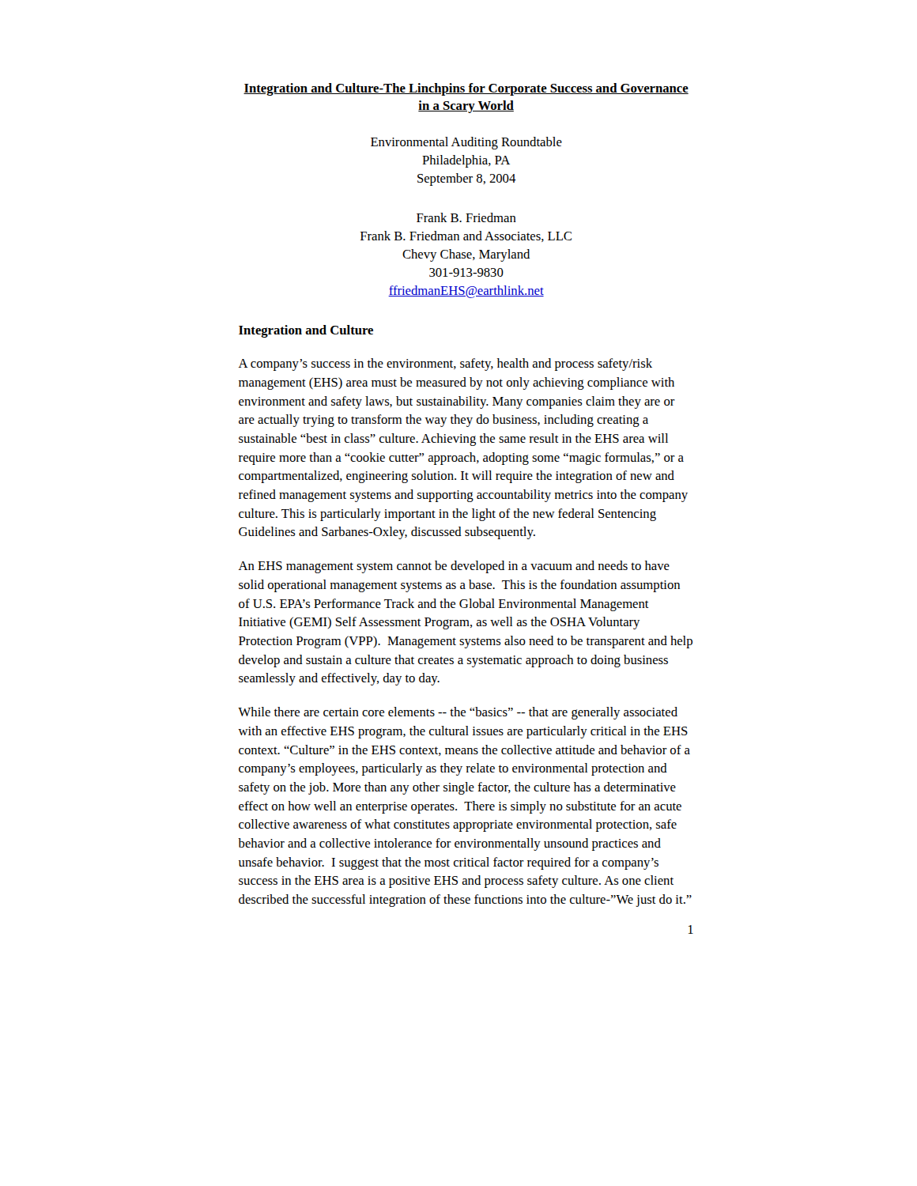Integration and Culture-The Linchpins for Corporate Success and Governance
in a Scary World
Environmental Auditing Roundtable
Philadelphia, PA
September 8, 2004
Frank B. Friedman
Frank B. Friedman and Associates, LLC
Chevy Chase, Maryland
301-913-9830
ffriedmanEHS@earthlink.net
Integration and Culture
A company’s success in the environment, safety, health and process safety/risk management (EHS) area must be measured by not only achieving compliance with environment and safety laws, but sustainability. Many companies claim they are or are actually trying to transform the way they do business, including creating a sustainable “best in class” culture. Achieving the same result in the EHS area will require more than a “cookie cutter” approach, adopting some “magic formulas,” or a compartmentalized, engineering solution. It will require the integration of new and refined management systems and supporting accountability metrics into the company culture. This is particularly important in the light of the new federal Sentencing Guidelines and Sarbanes-Oxley, discussed subsequently.
An EHS management system cannot be developed in a vacuum and needs to have solid operational management systems as a base. This is the foundation assumption of U.S. EPA’s Performance Track and the Global Environmental Management Initiative (GEMI) Self Assessment Program, as well as the OSHA Voluntary Protection Program (VPP). Management systems also need to be transparent and help develop and sustain a culture that creates a systematic approach to doing business seamlessly and effectively, day to day.
While there are certain core elements -- the “basics” -- that are generally associated with an effective EHS program, the cultural issues are particularly critical in the EHS context. “Culture” in the EHS context, means the collective attitude and behavior of a company’s employees, particularly as they relate to environmental protection and safety on the job. More than any other single factor, the culture has a determinative effect on how well an enterprise operates. There is simply no substitute for an acute collective awareness of what constitutes appropriate environmental protection, safe behavior and a collective intolerance for environmentally unsound practices and unsafe behavior. I suggest that the most critical factor required for a company’s success in the EHS area is a positive EHS and process safety culture. As one client described the successful integration of these functions into the culture-”We just do it.”
1